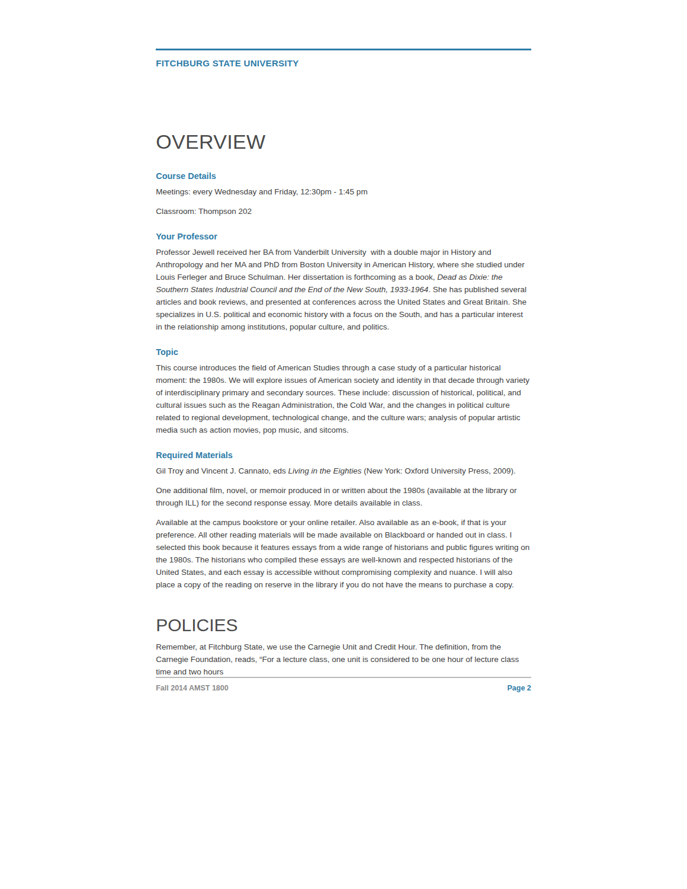FITCHBURG STATE UNIVERSITY
OVERVIEW
Course Details
Meetings: every Wednesday and Friday, 12:30pm - 1:45 pm
Classroom: Thompson 202
Your Professor
Professor Jewell received her BA from Vanderbilt University with a double major in History and Anthropology and her MA and PhD from Boston University in American History, where she studied under Louis Ferleger and Bruce Schulman. Her dissertation is forthcoming as a book, Dead as Dixie: the Southern States Industrial Council and the End of the New South, 1933-1964. She has published several articles and book reviews, and presented at conferences across the United States and Great Britain. She specializes in U.S. political and economic history with a focus on the South, and has a particular interest in the relationship among institutions, popular culture, and politics.
Topic
This course introduces the field of American Studies through a case study of a particular historical moment: the 1980s. We will explore issues of American society and identity in that decade through variety of interdisciplinary primary and secondary sources. These include: discussion of historical, political, and cultural issues such as the Reagan Administration, the Cold War, and the changes in political culture related to regional development, technological change, and the culture wars; analysis of popular artistic media such as action movies, pop music, and sitcoms.
Required Materials
Gil Troy and Vincent J. Cannato, eds Living in the Eighties (New York: Oxford University Press, 2009).
One additional film, novel, or memoir produced in or written about the 1980s (available at the library or through ILL) for the second response essay. More details available in class.
Available at the campus bookstore or your online retailer. Also available as an e-book, if that is your preference. All other reading materials will be made available on Blackboard or handed out in class. I selected this book because it features essays from a wide range of historians and public figures writing on the 1980s. The historians who compiled these essays are well-known and respected historians of the United States, and each essay is accessible without compromising complexity and nuance. I will also place a copy of the reading on reserve in the library if you do not have the means to purchase a copy.
POLICIES
Remember, at Fitchburg State, we use the Carnegie Unit and Credit Hour. The definition, from the Carnegie Foundation, reads, “For a lecture class, one unit is considered to be one hour of lecture class time and two hours
Fall 2014 AMST 1800 Page 2